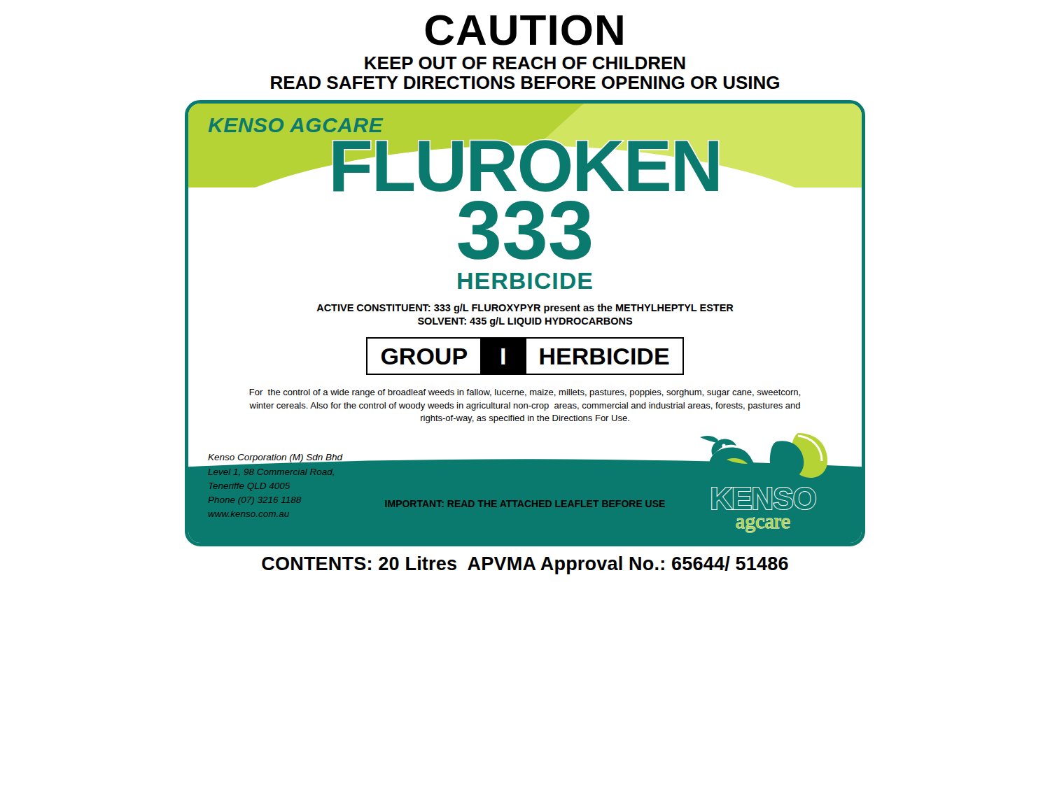CAUTION
KEEP OUT OF REACH OF CHILDREN
READ SAFETY DIRECTIONS BEFORE OPENING OR USING
KENSO AGCARE
FLUROKEN
333
HERBICIDE
ACTIVE CONSTITUENT: 333 g/L FLUROXYPYR present as the METHYLHEPTYL ESTER
SOLVENT: 435 g/L LIQUID HYDROCARBONS
GROUP
I
HERBICIDE
For the control of a wide range of broadleaf weeds in fallow, lucerne, maize, millets, pastures, poppies, sorghum, sugar cane, sweetcorn, winter cereals. Also for the control of woody weeds in agricultural non-crop areas, commercial and industrial areas, forests, pastures and rights-of-way, as specified in the Directions For Use.
Kenso Corporation (M) Sdn Bhd
Level 1, 98 Commercial Road,
Teneriffe QLD 4005
Phone (07) 3216 1188
www.kenso.com.au
IMPORTANT: READ THE ATTACHED LEAFLET BEFORE USE
KENSO
agcare
CONTENTS: 20 Litres APVMA Approval No.: 65644/ 51486